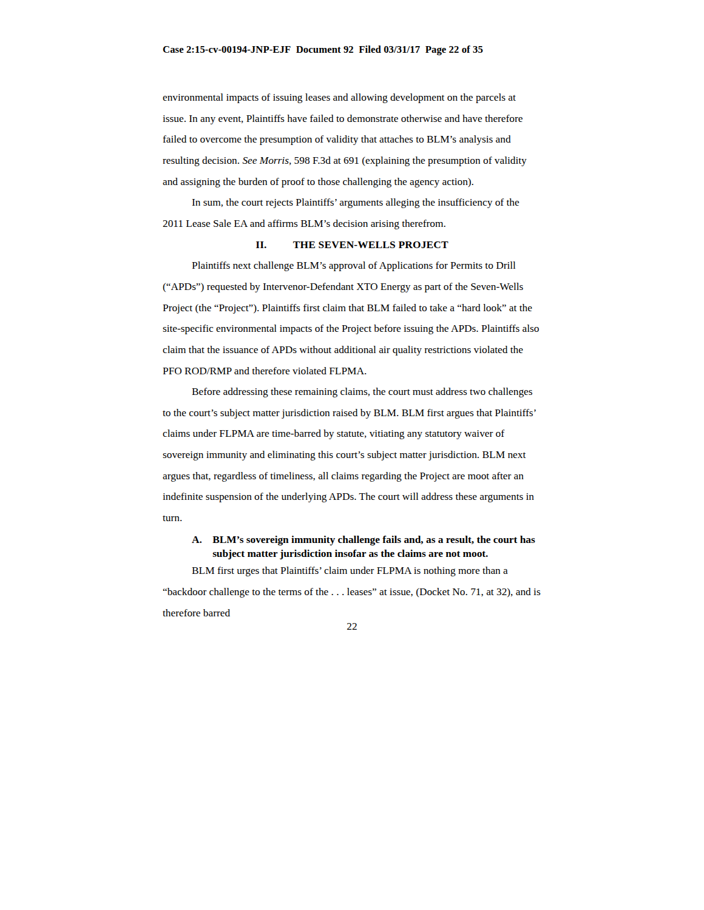Case 2:15-cv-00194-JNP-EJF Document 92 Filed 03/31/17 Page 22 of 35
environmental impacts of issuing leases and allowing development on the parcels at issue. In any event, Plaintiffs have failed to demonstrate otherwise and have therefore failed to overcome the presumption of validity that attaches to BLM’s analysis and resulting decision. See Morris, 598 F.3d at 691 (explaining the presumption of validity and assigning the burden of proof to those challenging the agency action).
In sum, the court rejects Plaintiffs’ arguments alleging the insufficiency of the 2011 Lease Sale EA and affirms BLM’s decision arising therefrom.
II. THE SEVEN-WELLS PROJECT
Plaintiffs next challenge BLM’s approval of Applications for Permits to Drill (“APDs”) requested by Intervenor-Defendant XTO Energy as part of the Seven-Wells Project (the “Project”). Plaintiffs first claim that BLM failed to take a “hard look” at the site-specific environmental impacts of the Project before issuing the APDs. Plaintiffs also claim that the issuance of APDs without additional air quality restrictions violated the PFO ROD/RMP and therefore violated FLPMA.
Before addressing these remaining claims, the court must address two challenges to the court’s subject matter jurisdiction raised by BLM. BLM first argues that Plaintiffs’ claims under FLPMA are time-barred by statute, vitiating any statutory waiver of sovereign immunity and eliminating this court’s subject matter jurisdiction. BLM next argues that, regardless of timeliness, all claims regarding the Project are moot after an indefinite suspension of the underlying APDs. The court will address these arguments in turn.
A. BLM’s sovereign immunity challenge fails and, as a result, the court has subject matter jurisdiction insofar as the claims are not moot.
BLM first urges that Plaintiffs’ claim under FLPMA is nothing more than a “backdoor challenge to the terms of the . . . leases” at issue, (Docket No. 71, at 32), and is therefore barred
22